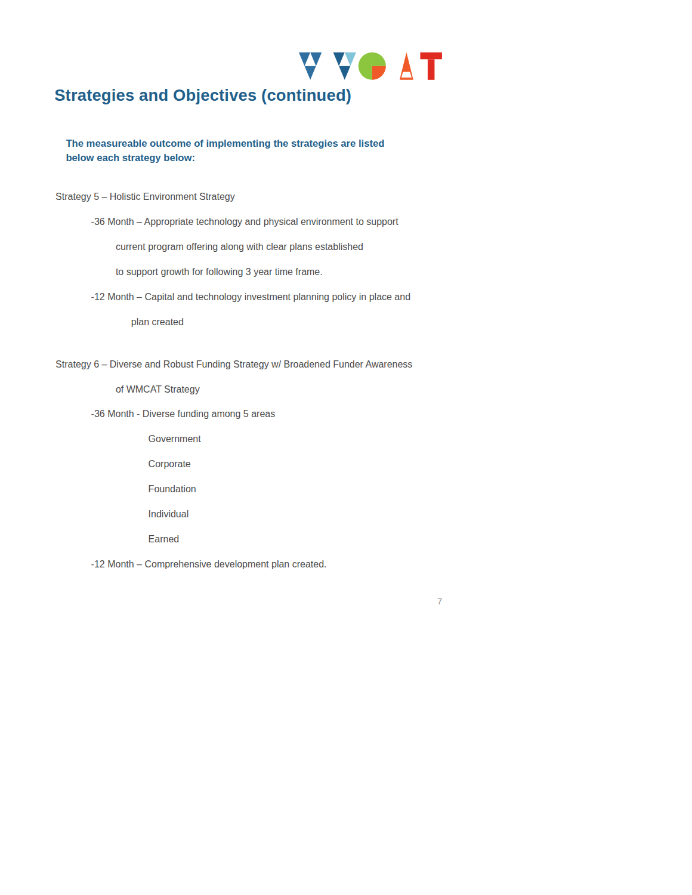Strategies and Objectives (continued)
The measureable outcome of implementing the strategies are listed below each strategy below:
Strategy 5 – Holistic Environment Strategy
-36 Month – Appropriate technology and physical environment to support
current program offering along with clear plans established
to support growth for following 3 year time frame.
-12 Month – Capital and technology investment planning policy in place and
plan created
Strategy 6 – Diverse and Robust Funding Strategy w/ Broadened Funder Awareness
of WMCAT Strategy
-36 Month - Diverse funding among 5 areas
Government
Corporate
Foundation
Individual
Earned
-12 Month – Comprehensive development plan created.
7